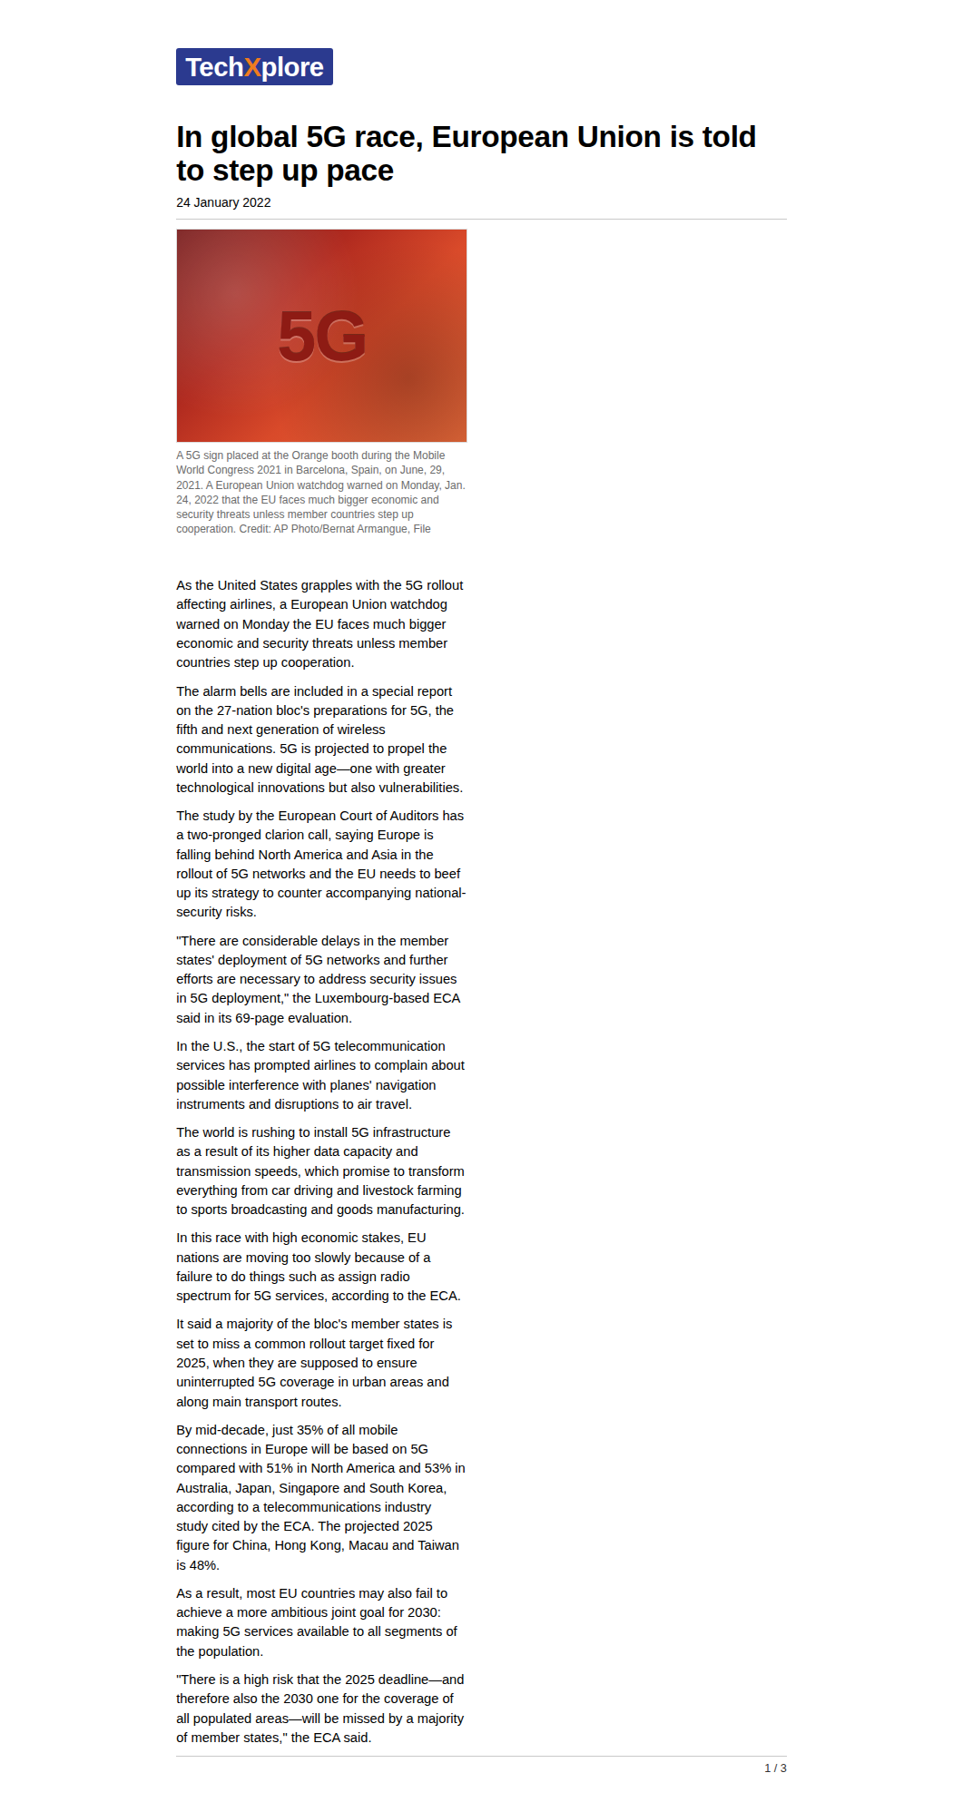TechXplore
In global 5G race, European Union is told to step up pace
24 January 2022
5G
A 5G sign placed at the Orange booth during the Mobile World Congress 2021 in Barcelona, Spain, on June, 29, 2021. A European Union watchdog warned on Monday, Jan. 24, 2022 that the EU faces much bigger economic and security threats unless member countries step up cooperation. Credit: AP Photo/Bernat Armangue, File
As the United States grapples with the 5G rollout affecting airlines, a European Union watchdog warned on Monday the EU faces much bigger economic and security threats unless member countries step up cooperation.
The alarm bells are included in a special report on the 27-nation bloc's preparations for 5G, the fifth and next generation of wireless communications. 5G is projected to propel the world into a new digital age—one with greater technological innovations but also vulnerabilities.
The study by the European Court of Auditors has a two-pronged clarion call, saying Europe is falling behind North America and Asia in the rollout of 5G networks and the EU needs to beef up its strategy to counter accompanying national-security risks.
"There are considerable delays in the member states' deployment of 5G networks and further efforts are necessary to address security issues in 5G deployment," the Luxembourg-based ECA said in its 69-page evaluation.
In the U.S., the start of 5G telecommunication services has prompted airlines to complain about possible interference with planes' navigation instruments and disruptions to air travel.
The world is rushing to install 5G infrastructure as a result of its higher data capacity and transmission speeds, which promise to transform everything from car driving and livestock farming to sports broadcasting and goods manufacturing.
In this race with high economic stakes, EU nations are moving too slowly because of a failure to do things such as assign radio spectrum for 5G services, according to the ECA.
It said a majority of the bloc's member states is set to miss a common rollout target fixed for 2025, when they are supposed to ensure uninterrupted 5G coverage in urban areas and along main transport routes.
By mid-decade, just 35% of all mobile connections in Europe will be based on 5G compared with 51% in North America and 53% in Australia, Japan, Singapore and South Korea, according to a telecommunications industry study cited by the ECA. The projected 2025 figure for China, Hong Kong, Macau and Taiwan is 48%.
As a result, most EU countries may also fail to achieve a more ambitious joint goal for 2030: making 5G services available to all segments of the population.
"There is a high risk that the 2025 deadline—and therefore also the 2030 one for the coverage of all populated areas—will be missed by a majority of member states," the ECA said.
1 / 3